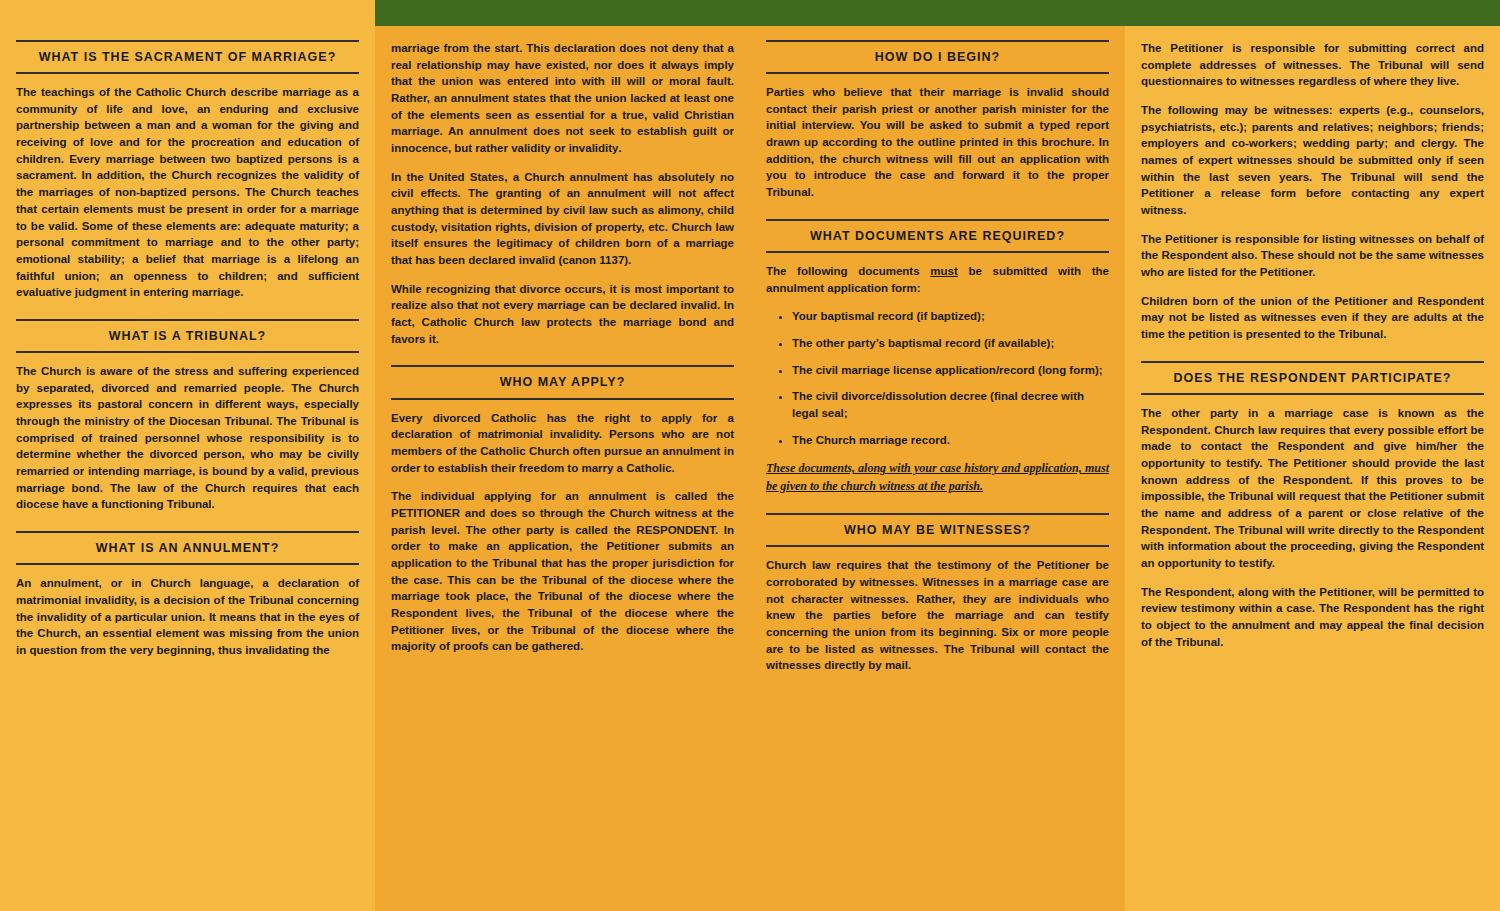What is the Sacrament of Marriage?
The teachings of the Catholic Church describe marriage as a community of life and love, an enduring and exclusive partnership between a man and a woman for the giving and receiving of love and for the procreation and education of children. Every marriage between two baptized persons is a sacrament. In addition, the Church recognizes the validity of the marriages of non-baptized persons. The Church teaches that certain elements must be present in order for a marriage to be valid. Some of these elements are: adequate maturity; a personal commitment to marriage and to the other party; emotional stability; a belief that marriage is a lifelong an faithful union; an openness to children; and sufficient evaluative judgment in entering marriage.
What is a Tribunal?
The Church is aware of the stress and suffering experienced by separated, divorced and remarried people. The Church expresses its pastoral concern in different ways, especially through the ministry of the Diocesan Tribunal. The Tribunal is comprised of trained personnel whose responsibility is to determine whether the divorced person, who may be civilly remarried or intending marriage, is bound by a valid, previous marriage bond. The law of the Church requires that each diocese have a functioning Tribunal.
What is an Annulment?
An annulment, or in Church language, a declaration of matrimonial invalidity, is a decision of the Tribunal concerning the invalidity of a particular union. It means that in the eyes of the Church, an essential element was missing from the union in question from the very beginning, thus invalidating the
marriage from the start. This declaration does not deny that a real relationship may have existed, nor does it always imply that the union was entered into with ill will or moral fault. Rather, an annulment states that the union lacked at least one of the elements seen as essential for a true, valid Christian marriage. An annulment does not seek to establish guilt or innocence, but rather validity or invalidity.
In the United States, a Church annulment has absolutely no civil effects. The granting of an annulment will not affect anything that is determined by civil law such as alimony, child custody, visitation rights, division of property, etc. Church law itself ensures the legitimacy of children born of a marriage that has been declared invalid (canon 1137).
While recognizing that divorce occurs, it is most important to realize also that not every marriage can be declared invalid. In fact, Catholic Church law protects the marriage bond and favors it.
Who May Apply?
Every divorced Catholic has the right to apply for a declaration of matrimonial invalidity. Persons who are not members of the Catholic Church often pursue an annulment in order to establish their freedom to marry a Catholic.
The individual applying for an annulment is called the PETITIONER and does so through the Church witness at the parish level. The other party is called the RESPONDENT. In order to make an application, the Petitioner submits an application to the Tribunal that has the proper jurisdiction for the case. This can be the Tribunal of the diocese where the marriage took place, the Tribunal of the diocese where the Respondent lives, the Tribunal of the diocese where the Petitioner lives, or the Tribunal of the diocese where the majority of proofs can be gathered.
How Do I Begin?
Parties who believe that their marriage is invalid should contact their parish priest or another parish minister for the initial interview. You will be asked to submit a typed report drawn up according to the outline printed in this brochure. In addition, the church witness will fill out an application with you to introduce the case and forward it to the proper Tribunal.
What Documents are Required?
The following documents must be submitted with the annulment application form:
Your baptismal record (if baptized);
The other party’s baptismal record (if available);
The civil marriage license application/record (long form);
The civil divorce/dissolution decree (final decree with legal seal;
The Church marriage record.
These documents, along with your case history and application, must be given to the church witness at the parish.
Who May Be Witnesses?
Church law requires that the testimony of the Petitioner be corroborated by witnesses. Witnesses in a marriage case are not character witnesses. Rather, they are individuals who knew the parties before the marriage and can testify concerning the union from its beginning. Six or more people are to be listed as witnesses. The Tribunal will contact the witnesses directly by mail.
The Petitioner is responsible for submitting correct and complete addresses of witnesses. The Tribunal will send questionnaires to witnesses regardless of where they live.
The following may be witnesses: experts (e.g., counselors, psychiatrists, etc.); parents and relatives; neighbors; friends; employers and co-workers; wedding party; and clergy. The names of expert witnesses should be submitted only if seen within the last seven years. The Tribunal will send the Petitioner a release form before contacting any expert witness.
The Petitioner is responsible for listing witnesses on behalf of the Respondent also. These should not be the same witnesses who are listed for the Petitioner.
Children born of the union of the Petitioner and Respondent may not be listed as witnesses even if they are adults at the time the petition is presented to the Tribunal.
Does the Respondent Participate?
The other party in a marriage case is known as the Respondent. Church law requires that every possible effort be made to contact the Respondent and give him/her the opportunity to testify. The Petitioner should provide the last known address of the Respondent. If this proves to be impossible, the Tribunal will request that the Petitioner submit the name and address of a parent or close relative of the Respondent. The Tribunal will write directly to the Respondent with information about the proceeding, giving the Respondent an opportunity to testify.
The Respondent, along with the Petitioner, will be permitted to review testimony within a case. The Respondent has the right to object to the annulment and may appeal the final decision of the Tribunal.